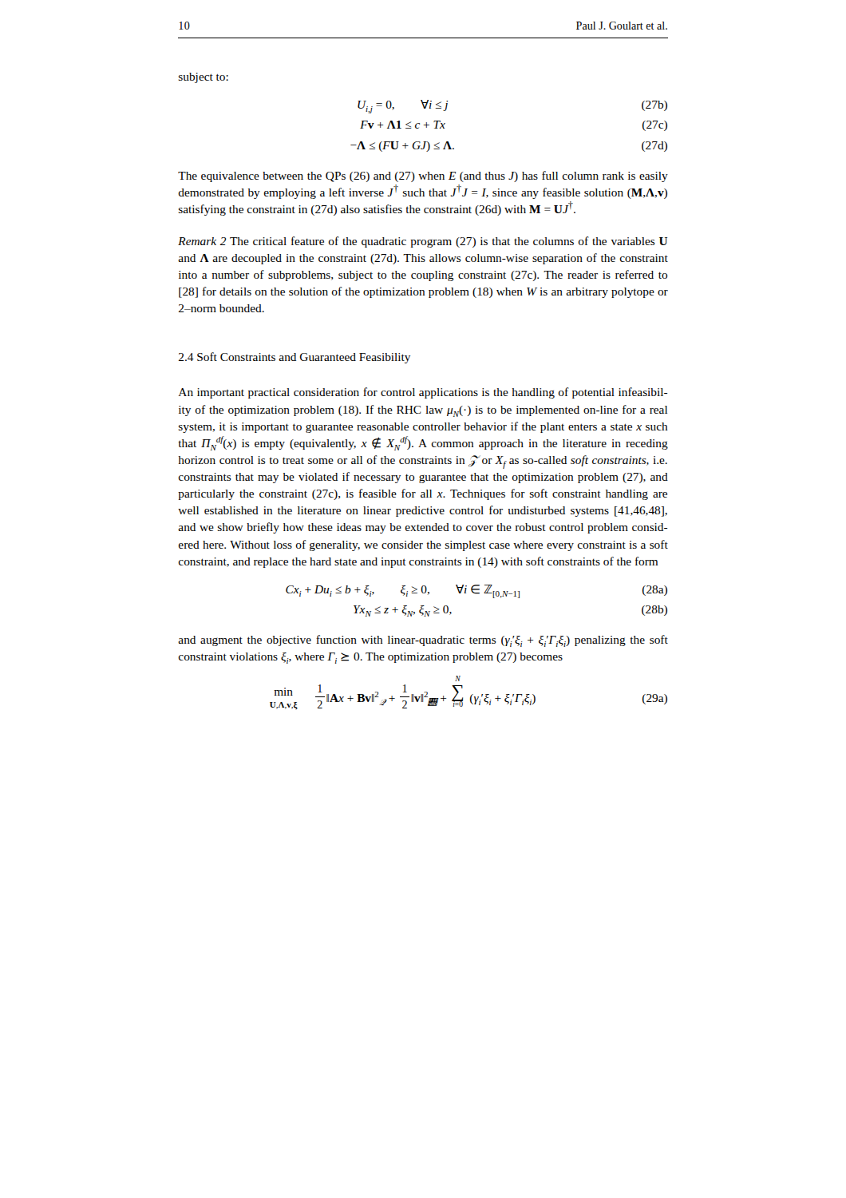10 Paul J. Goulart et al.
subject to:
Ui,j = 0, ∀i ≤ j (27b)
Fv + Λ1 ≤ c + Tx (27c)
−Λ ≤ (FU + GJ) ≤ Λ. (27d)
The equivalence between the QPs (26) and (27) when E (and thus J) has full column rank is easily demonstrated by employing a left inverse J† such that J†J = I, since any feasible solution (M,Λ,v) satisfying the constraint in (27d) also satisfies the constraint (26d) with M = UJ†.
Remark 2 The critical feature of the quadratic program (27) is that the columns of the variables U and Λ are decoupled in the constraint (27d). This allows column-wise separation of the constraint into a number of subproblems, subject to the coupling constraint (27c). The reader is referred to [28] for details on the solution of the optimization problem (18) when W is an arbitrary polytope or 2–norm bounded.
2.4 Soft Constraints and Guaranteed Feasibility
An important practical consideration for control applications is the handling of potential infeasibility of the optimization problem (18). If the RHC law μN(·) is to be implemented on-line for a real system, it is important to guarantee reasonable controller behavior if the plant enters a state x such that ΠNdf(x) is empty (equivalently, x ∉ XNdf). A common approach in the literature in receding horizon control is to treat some or all of the constraints in 𝒵 or Xf as so-called soft constraints, i.e. constraints that may be violated if necessary to guarantee that the optimization problem (27), and particularly the constraint (27c), is feasible for all x. Techniques for soft constraint handling are well established in the literature on linear predictive control for undisturbed systems [41,46,48], and we show briefly how these ideas may be extended to cover the robust control problem considered here. Without loss of generality, we consider the simplest case where every constraint is a soft constraint, and replace the hard state and input constraints in (14) with soft constraints of the form
Cxi + Dui ≤ b + ξi, ξi ≥ 0, ∀i ∈ ℤ[0,N−1] (28a)
YxN ≤ z + ξN, ξN ≥ 0, (28b)
and augment the objective function with linear-quadratic terms (γi′ξi + ξi′Γiξi) penalizing the soft constraint violations ξi, where Γi ⪰ 0. The optimization problem (27) becomes
min U,Λ,v,ξ 12‖Ax + Bv‖2𝒬 + 12‖v‖2𝒭 + N∑i=0 (γi′ξi + ξi′Γiξi) (29a)